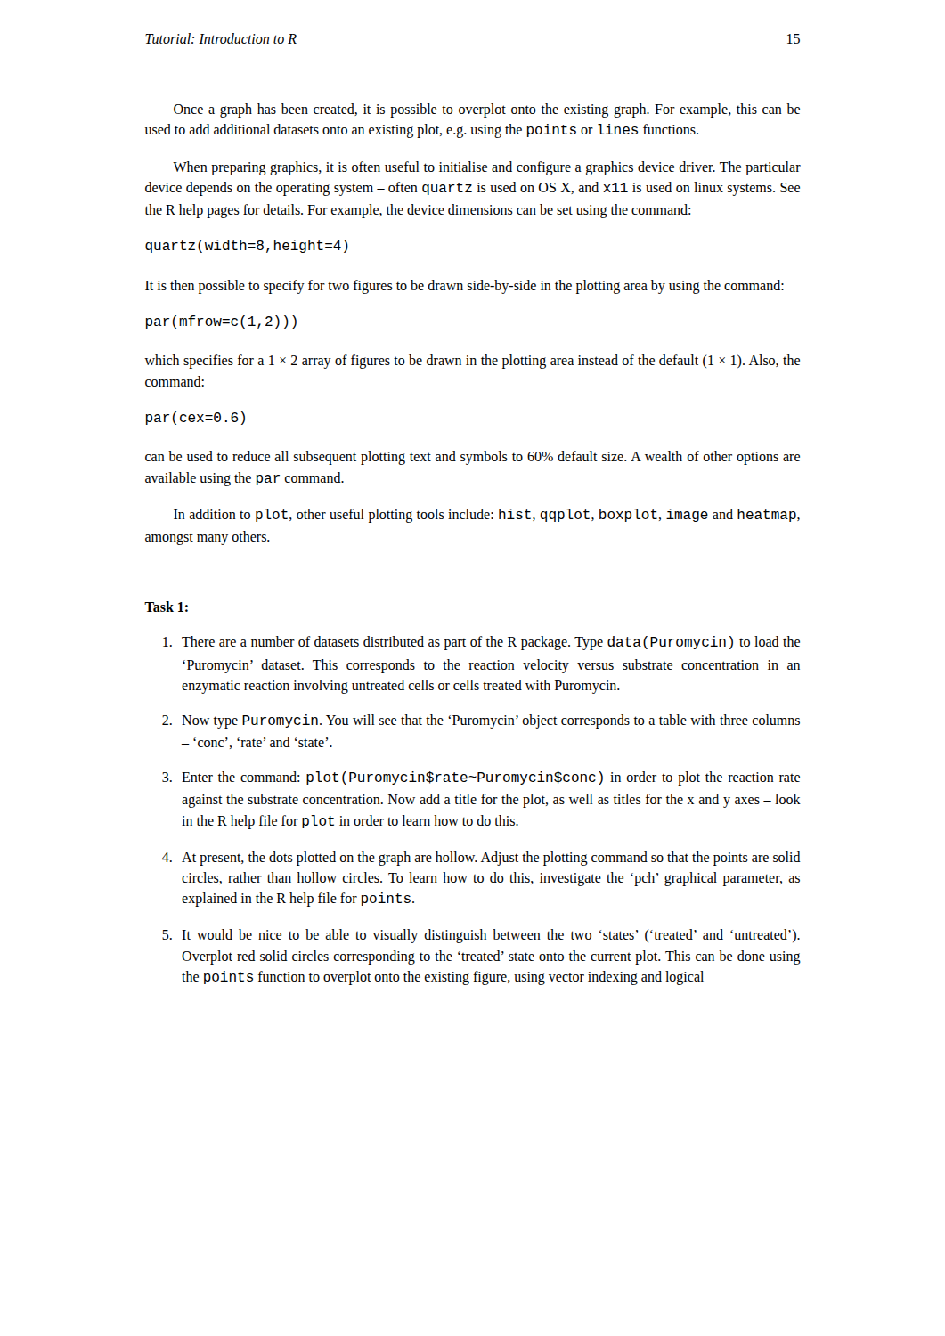Tutorial: Introduction to R 15
Once a graph has been created, it is possible to overplot onto the existing graph. For example, this can be used to add additional datasets onto an existing plot, e.g. using the points or lines functions.
When preparing graphics, it is often useful to initialise and configure a graphics device driver. The particular device depends on the operating system – often quartz is used on OS X, and x11 is used on linux systems. See the R help pages for details. For example, the device dimensions can be set using the command:
quartz(width=8,height=4)
It is then possible to specify for two figures to be drawn side-by-side in the plotting area by using the command:
par(mfrow=c(1,2)))
which specifies for a 1 × 2 array of figures to be drawn in the plotting area instead of the default (1 × 1). Also, the command:
par(cex=0.6)
can be used to reduce all subsequent plotting text and symbols to 60% default size. A wealth of other options are available using the par command.
In addition to plot, other useful plotting tools include: hist, qqplot, boxplot, image and heatmap, amongst many others.
Task 1:
There are a number of datasets distributed as part of the R package. Type data(Puromycin) to load the ‘Puromycin’ dataset. This corresponds to the reaction velocity versus substrate concentration in an enzymatic reaction involving untreated cells or cells treated with Puromycin.
Now type Puromycin. You will see that the ‘Puromycin’ object corresponds to a table with three columns – ‘conc’, ‘rate’ and ‘state’.
Enter the command: plot(Puromycin$rate~Puromycin$conc) in order to plot the reaction rate against the substrate concentration. Now add a title for the plot, as well as titles for the x and y axes – look in the R help file for plot in order to learn how to do this.
At present, the dots plotted on the graph are hollow. Adjust the plotting command so that the points are solid circles, rather than hollow circles. To learn how to do this, investigate the ‘pch’ graphical parameter, as explained in the R help file for points.
It would be nice to be able to visually distinguish between the two ‘states’ (‘treated’ and ‘untreated’). Overplot red solid circles corresponding to the ‘treated’ state onto the current plot. This can be done using the points function to overplot onto the existing figure, using vector indexing and logical